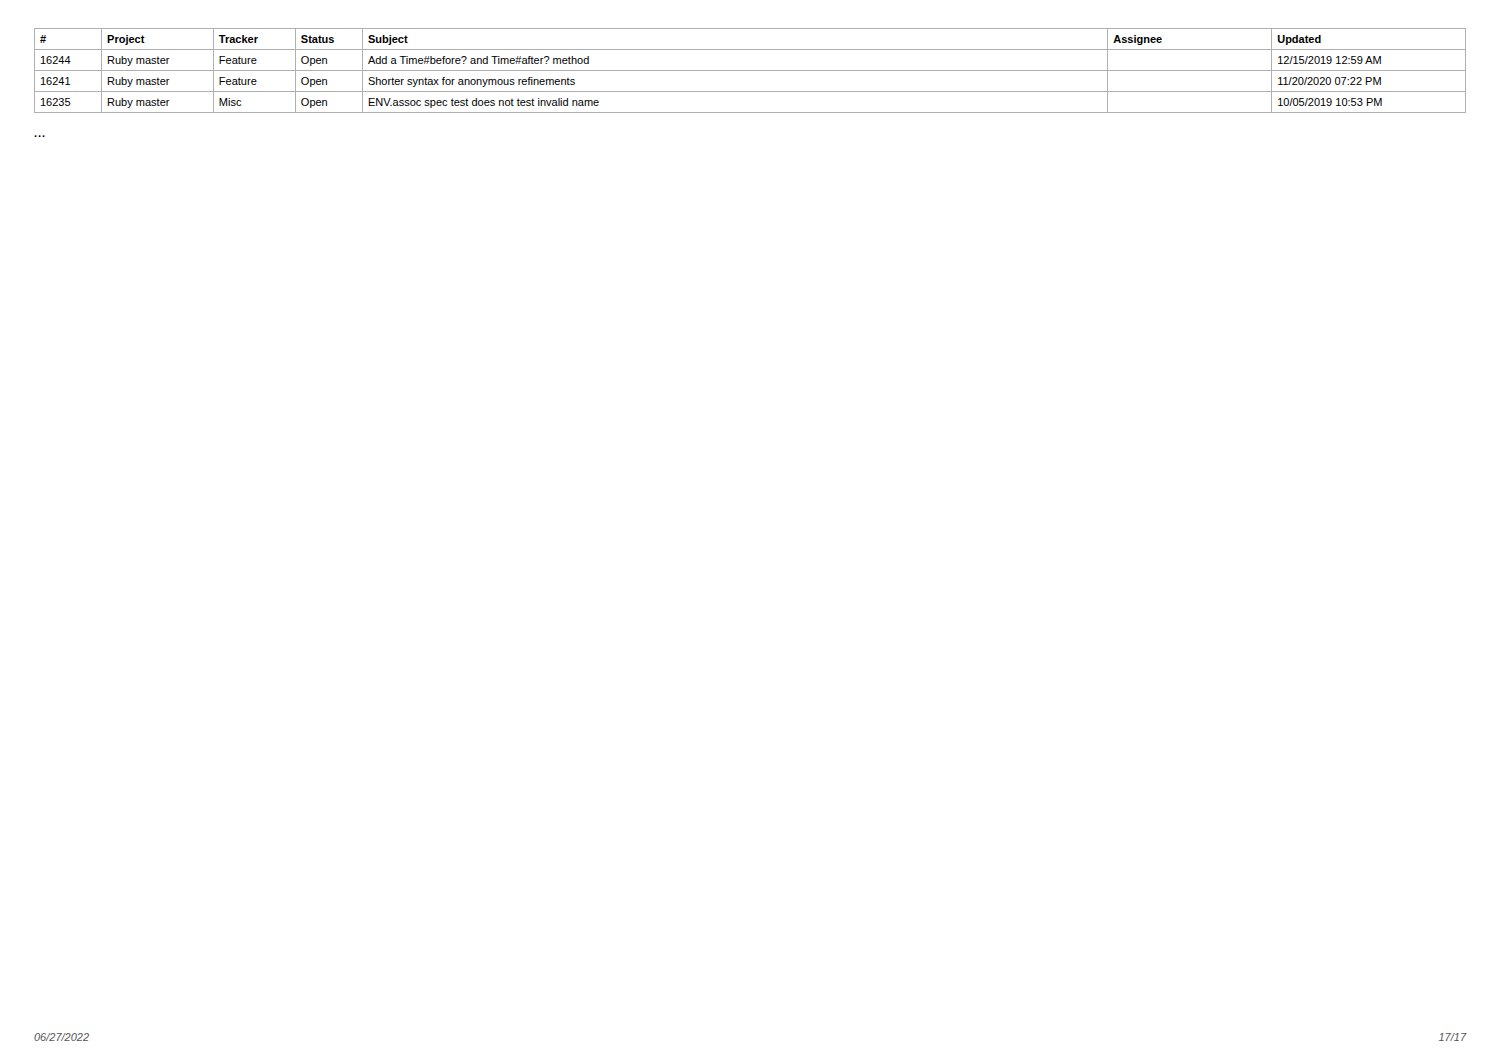| # | Project | Tracker | Status | Subject | Assignee | Updated |
| --- | --- | --- | --- | --- | --- | --- |
| 16244 | Ruby master | Feature | Open | Add a Time#before? and Time#after? method | | 12/15/2019 12:59 AM |
| 16241 | Ruby master | Feature | Open | Shorter syntax for anonymous refinements | | 11/20/2020 07:22 PM |
| 16235 | Ruby master | Misc | Open | ENV.assoc spec test does not test invalid name | | 10/05/2019 10:53 PM |
...
06/27/2022 17/17